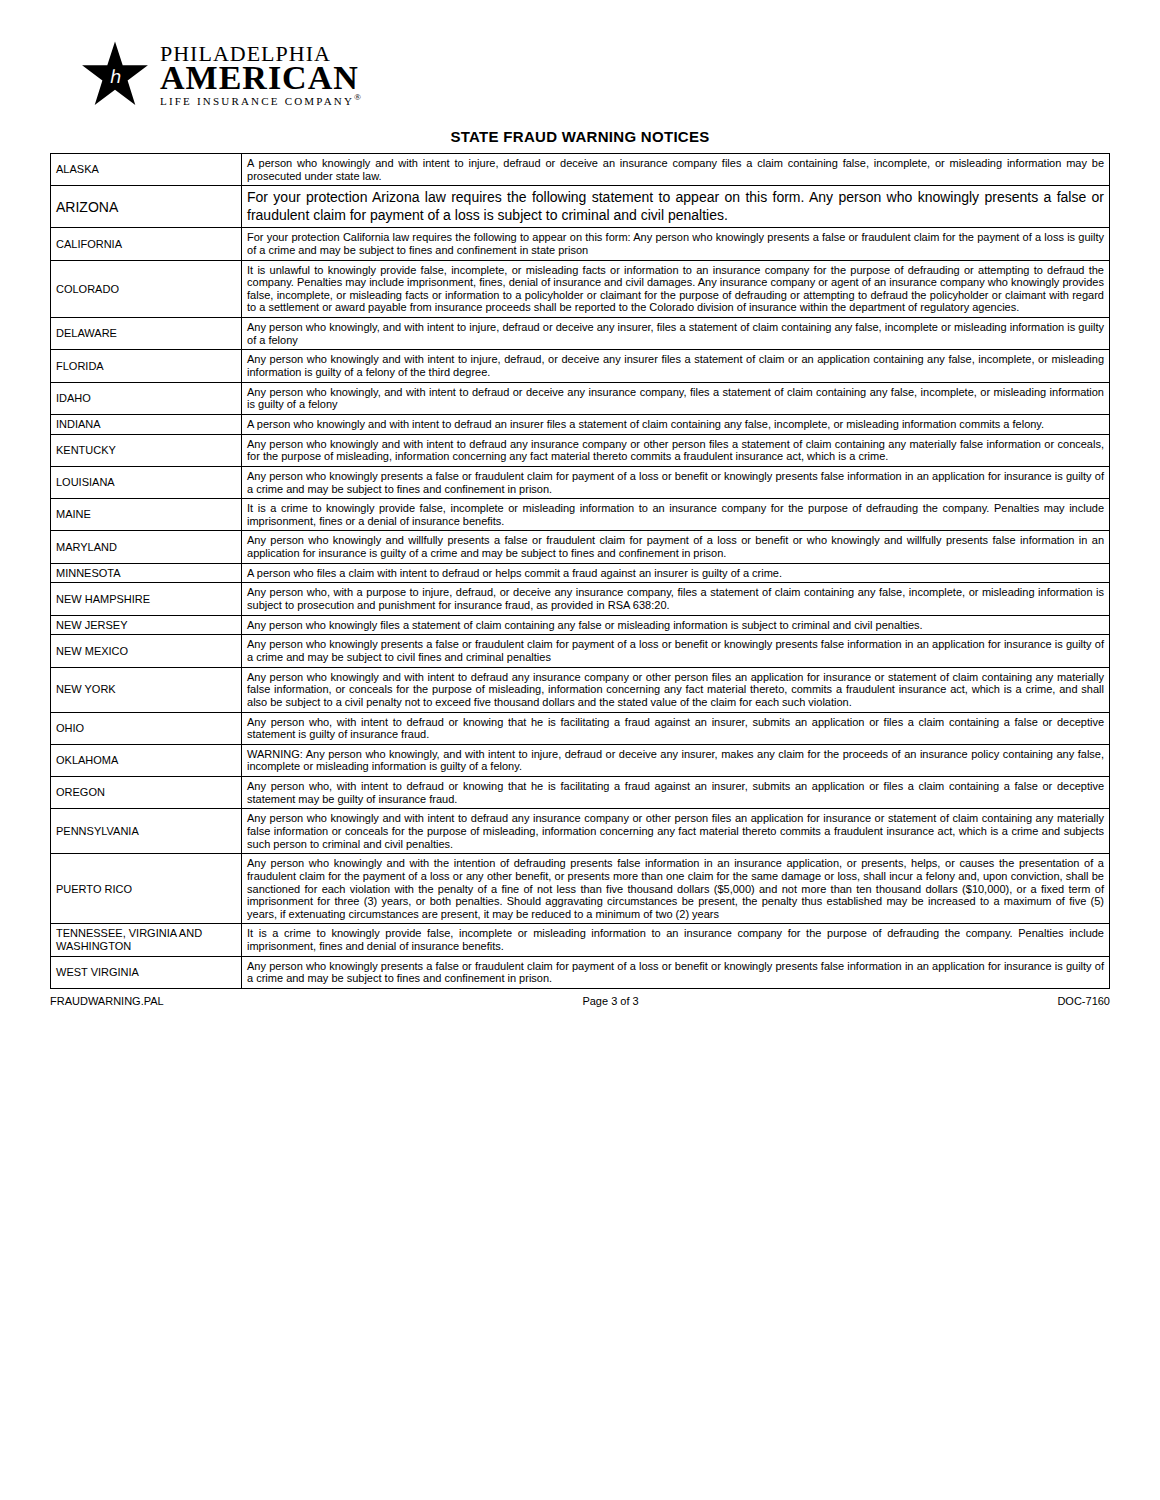ℎ
PHILADELPHIA
AMERICAN
LIFE INSURANCE COMPANY®
STATE FRAUD WARNING NOTICES
| ALASKA | A person who knowingly and with intent to injure, defraud or deceive an insurance company files a claim containing false, incomplete, or misleading information may be prosecuted under state law. |
| ARIZONA | For your protection Arizona law requires the following statement to appear on this form. Any person who knowingly presents a false or fraudulent claim for payment of a loss is subject to criminal and civil penalties. |
| CALIFORNIA | For your protection California law requires the following to appear on this form: Any person who knowingly presents a false or fraudulent claim for the payment of a loss is guilty of a crime and may be subject to fines and confinement in state prison |
| COLORADO | It is unlawful to knowingly provide false, incomplete, or misleading facts or information to an insurance company for the purpose of defrauding or attempting to defraud the company. Penalties may include imprisonment, fines, denial of insurance and civil damages. Any insurance company or agent of an insurance company who knowingly provides false, incomplete, or misleading facts or information to a policyholder or claimant for the purpose of defrauding or attempting to defraud the policyholder or claimant with regard to a settlement or award payable from insurance proceeds shall be reported to the Colorado division of insurance within the department of regulatory agencies. |
| DELAWARE | Any person who knowingly, and with intent to injure, defraud or deceive any insurer, files a statement of claim containing any false, incomplete or misleading information is guilty of a felony |
| FLORIDA | Any person who knowingly and with intent to injure, defraud, or deceive any insurer files a statement of claim or an application containing any false, incomplete, or misleading information is guilty of a felony of the third degree. |
| IDAHO | Any person who knowingly, and with intent to defraud or deceive any insurance company, files a statement of claim containing any false, incomplete, or misleading information is guilty of a felony |
| INDIANA | A person who knowingly and with intent to defraud an insurer files a statement of claim containing any false, incomplete, or misleading information commits a felony. |
| KENTUCKY | Any person who knowingly and with intent to defraud any insurance company or other person files a statement of claim containing any materially false information or conceals, for the purpose of misleading, information concerning any fact material thereto commits a fraudulent insurance act, which is a crime. |
| LOUISIANA | Any person who knowingly presents a false or fraudulent claim for payment of a loss or benefit or knowingly presents false information in an application for insurance is guilty of a crime and may be subject to fines and confinement in prison. |
| MAINE | It is a crime to knowingly provide false, incomplete or misleading information to an insurance company for the purpose of defrauding the company. Penalties may include imprisonment, fines or a denial of insurance benefits. |
| MARYLAND | Any person who knowingly and willfully presents a false or fraudulent claim for payment of a loss or benefit or who knowingly and willfully presents false information in an application for insurance is guilty of a crime and may be subject to fines and confinement in prison. |
| MINNESOTA | A person who files a claim with intent to defraud or helps commit a fraud against an insurer is guilty of a crime. |
| NEW HAMPSHIRE | Any person who, with a purpose to injure, defraud, or deceive any insurance company, files a statement of claim containing any false, incomplete, or misleading information is subject to prosecution and punishment for insurance fraud, as provided in RSA 638:20. |
| NEW JERSEY | Any person who knowingly files a statement of claim containing any false or misleading information is subject to criminal and civil penalties. |
| NEW MEXICO | Any person who knowingly presents a false or fraudulent claim for payment of a loss or benefit or knowingly presents false information in an application for insurance is guilty of a crime and may be subject to civil fines and criminal penalties |
| NEW YORK | Any person who knowingly and with intent to defraud any insurance company or other person files an application for insurance or statement of claim containing any materially false information, or conceals for the purpose of misleading, information concerning any fact material thereto, commits a fraudulent insurance act, which is a crime, and shall also be subject to a civil penalty not to exceed five thousand dollars and the stated value of the claim for each such violation. |
| OHIO | Any person who, with intent to defraud or knowing that he is facilitating a fraud against an insurer, submits an application or files a claim containing a false or deceptive statement is guilty of insurance fraud. |
| OKLAHOMA | WARNING: Any person who knowingly, and with intent to injure, defraud or deceive any insurer, makes any claim for the proceeds of an insurance policy containing any false, incomplete or misleading information is guilty of a felony. |
| OREGON | Any person who, with intent to defraud or knowing that he is facilitating a fraud against an insurer, submits an application or files a claim containing a false or deceptive statement may be guilty of insurance fraud. |
| PENNSYLVANIA | Any person who knowingly and with intent to defraud any insurance company or other person files an application for insurance or statement of claim containing any materially false information or conceals for the purpose of misleading, information concerning any fact material thereto commits a fraudulent insurance act, which is a crime and subjects such person to criminal and civil penalties. |
| PUERTO RICO | Any person who knowingly and with the intention of defrauding presents false information in an insurance application, or presents, helps, or causes the presentation of a fraudulent claim for the payment of a loss or any other benefit, or presents more than one claim for the same damage or loss, shall incur a felony and, upon conviction, shall be sanctioned for each violation with the penalty of a fine of not less than five thousand dollars ($5,000) and not more than ten thousand dollars ($10,000), or a fixed term of imprisonment for three (3) years, or both penalties. Should aggravating circumstances be present, the penalty thus established may be increased to a maximum of five (5) years, if extenuating circumstances are present, it may be reduced to a minimum of two (2) years |
| TENNESSEE, VIRGINIA AND WASHINGTON | It is a crime to knowingly provide false, incomplete or misleading information to an insurance company for the purpose of defrauding the company. Penalties include imprisonment, fines and denial of insurance benefits. |
| WEST VIRGINIA | Any person who knowingly presents a false or fraudulent claim for payment of a loss or benefit or knowingly presents false information in an application for insurance is guilty of a crime and may be subject to fines and confinement in prison. |
FRAUDWARNING.PAL Page 3 of 3 DOC-7160